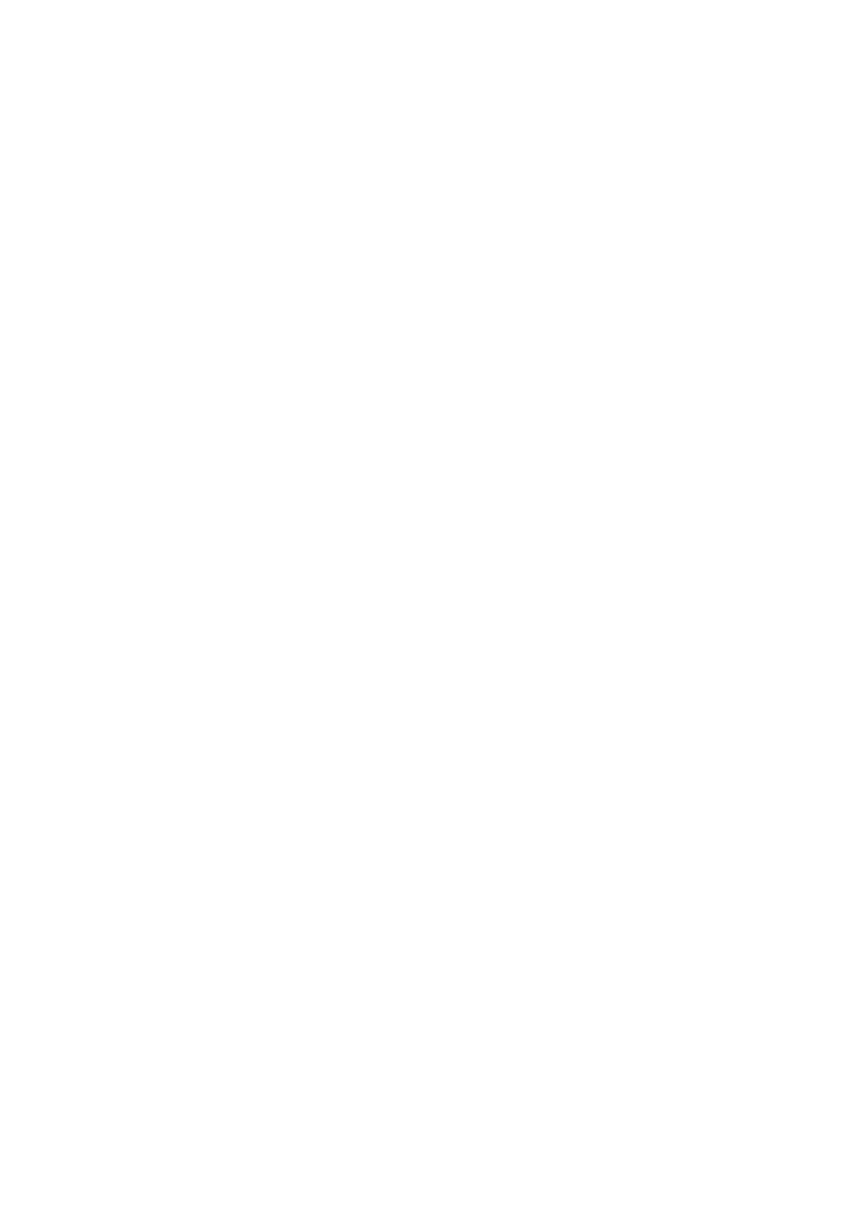Tree plantation ceremony: participants plant a palm sapling outside a building.